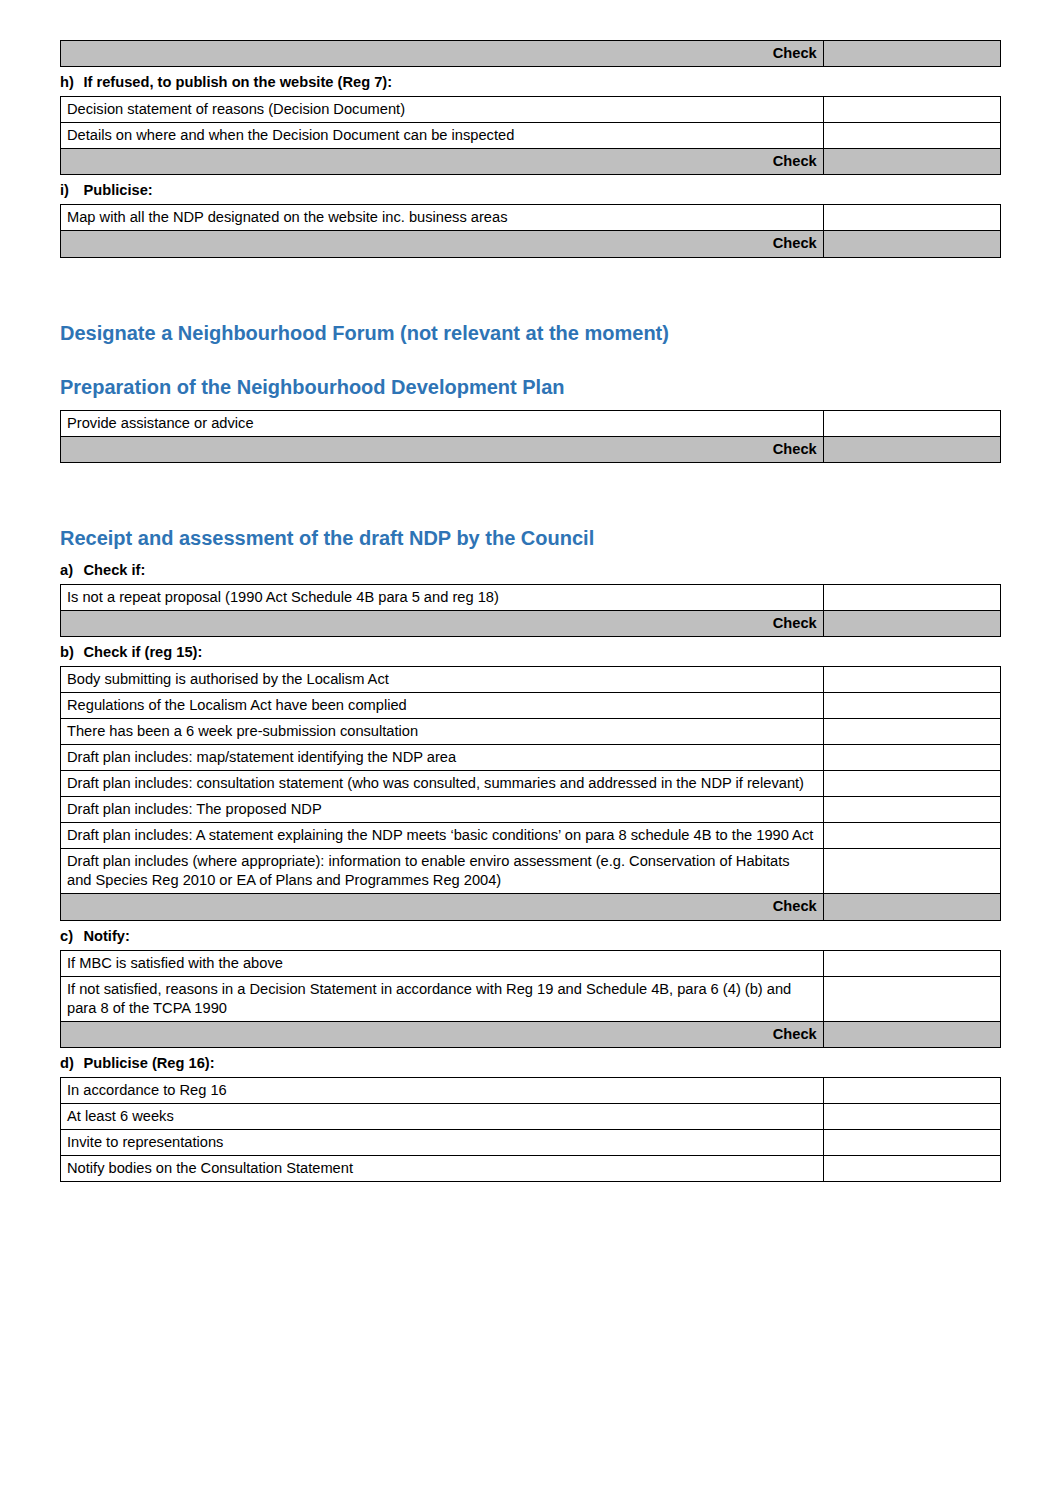| Check | |
h) If refused, to publish on the website (Reg 7):
| Decision statement of reasons (Decision Document) | |
| Details on where and when the Decision Document can be inspected | |
| Check | |
i) Publicise:
| Map with all the NDP designated on the website inc. business areas | |
| Check | |
Designate a Neighbourhood Forum (not relevant at the moment)
Preparation of the Neighbourhood Development Plan
| Provide assistance or advice | |
| Check | |
Receipt and assessment of the draft NDP by the Council
a) Check if:
| Is not a repeat proposal (1990 Act Schedule 4B para 5 and reg 18) | |
| Check | |
b) Check if (reg 15):
| Body submitting is authorised by the Localism Act | |
| Regulations of the Localism Act have been complied | |
| There has been a 6 week pre-submission consultation | |
| Draft plan includes: map/statement identifying the NDP area | |
| Draft plan includes: consultation statement (who was consulted, summaries and addressed in the NDP if relevant) | |
| Draft plan includes: The proposed NDP | |
| Draft plan includes: A statement explaining the NDP meets ‘basic conditions’ on para 8 schedule 4B to the 1990 Act | |
| Draft plan includes (where appropriate): information to enable enviro assessment (e.g. Conservation of Habitats and Species Reg 2010 or EA of Plans and Programmes Reg 2004) | |
| Check | |
c) Notify:
| If MBC is satisfied with the above | |
| If not satisfied, reasons in a Decision Statement in accordance with Reg 19 and Schedule 4B, para 6 (4) (b) and para 8 of the TCPA 1990 | |
| Check | |
d) Publicise (Reg 16):
| In accordance to Reg 16 | |
| At least 6 weeks | |
| Invite to representations | |
| Notify bodies on the Consultation Statement | |